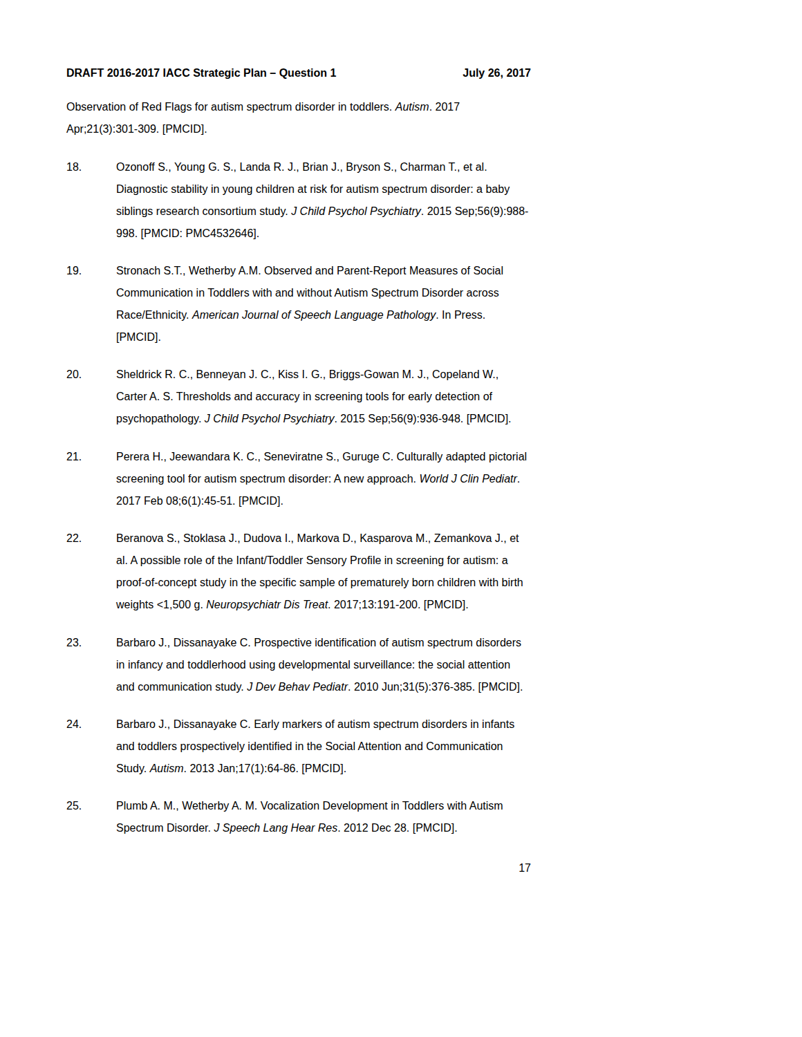DRAFT 2016-2017 IACC Strategic Plan – Question 1
July 26, 2017
Observation of Red Flags for autism spectrum disorder in toddlers. Autism. 2017 Apr;21(3):301-309. [PMCID].
18.
Ozonoff S., Young G. S., Landa R. J., Brian J., Bryson S., Charman T., et al. Diagnostic stability in young children at risk for autism spectrum disorder: a baby siblings research consortium study. J Child Psychol Psychiatry. 2015 Sep;56(9):988-998. [PMCID: PMC4532646].
19.
Stronach S.T., Wetherby A.M. Observed and Parent-Report Measures of Social Communication in Toddlers with and without Autism Spectrum Disorder across Race/Ethnicity. American Journal of Speech Language Pathology. In Press. [PMCID].
20.
Sheldrick R. C., Benneyan J. C., Kiss I. G., Briggs-Gowan M. J., Copeland W., Carter A. S. Thresholds and accuracy in screening tools for early detection of psychopathology. J Child Psychol Psychiatry. 2015 Sep;56(9):936-948. [PMCID].
21.
Perera H., Jeewandara K. C., Seneviratne S., Guruge C. Culturally adapted pictorial screening tool for autism spectrum disorder: A new approach. World J Clin Pediatr. 2017 Feb 08;6(1):45-51. [PMCID].
22.
Beranova S., Stoklasa J., Dudova I., Markova D., Kasparova M., Zemankova J., et al. A possible role of the Infant/Toddler Sensory Profile in screening for autism: a proof-of-concept study in the specific sample of prematurely born children with birth weights <1,500 g. Neuropsychiatr Dis Treat. 2017;13:191-200. [PMCID].
23.
Barbaro J., Dissanayake C. Prospective identification of autism spectrum disorders in infancy and toddlerhood using developmental surveillance: the social attention and communication study. J Dev Behav Pediatr. 2010 Jun;31(5):376-385. [PMCID].
24.
Barbaro J., Dissanayake C. Early markers of autism spectrum disorders in infants and toddlers prospectively identified in the Social Attention and Communication Study. Autism. 2013 Jan;17(1):64-86. [PMCID].
25.
Plumb A. M., Wetherby A. M. Vocalization Development in Toddlers with Autism Spectrum Disorder. J Speech Lang Hear Res. 2012 Dec 28. [PMCID].
17